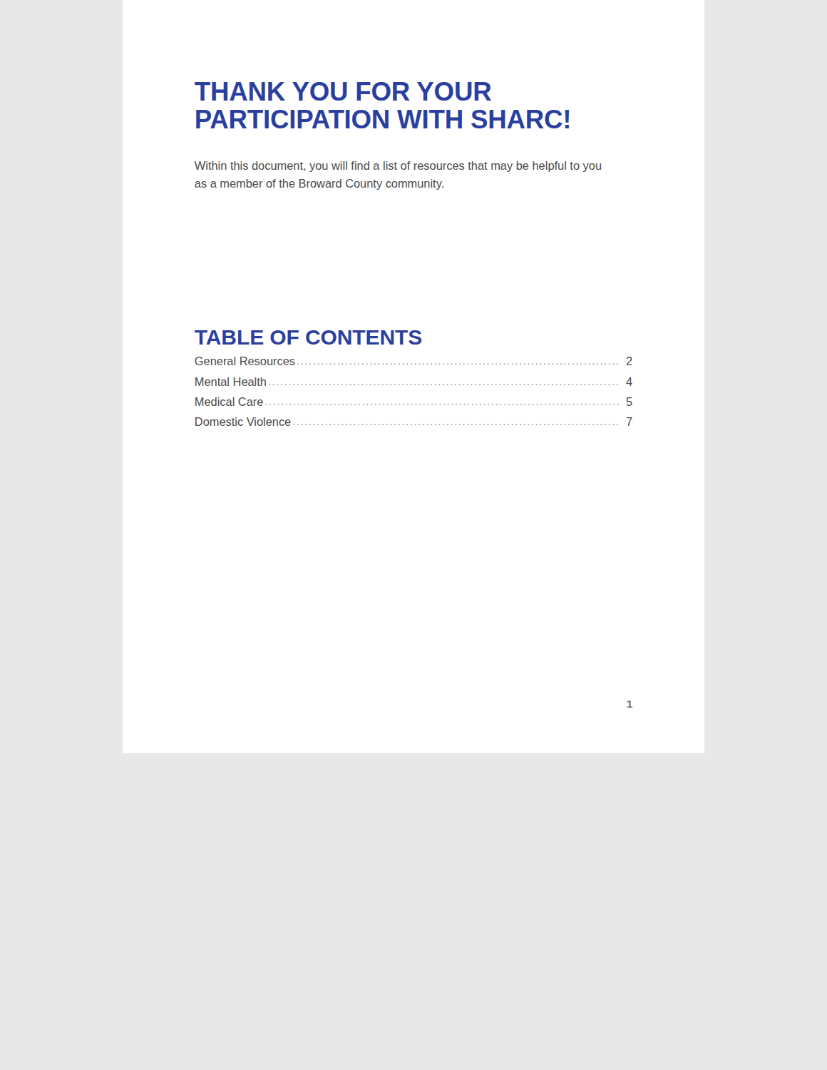Thank you for your participation with SHARC!
Within this document, you will find a list of resources that may be helpful to you as a member of the Broward County community.
Table of Contents
General Resources ................................................................................................................. 2
Mental Health ......................................................................................................................... 4
Medical Care .......................................................................................................................... 5
Domestic Violence ............................................................................................................... 7
1